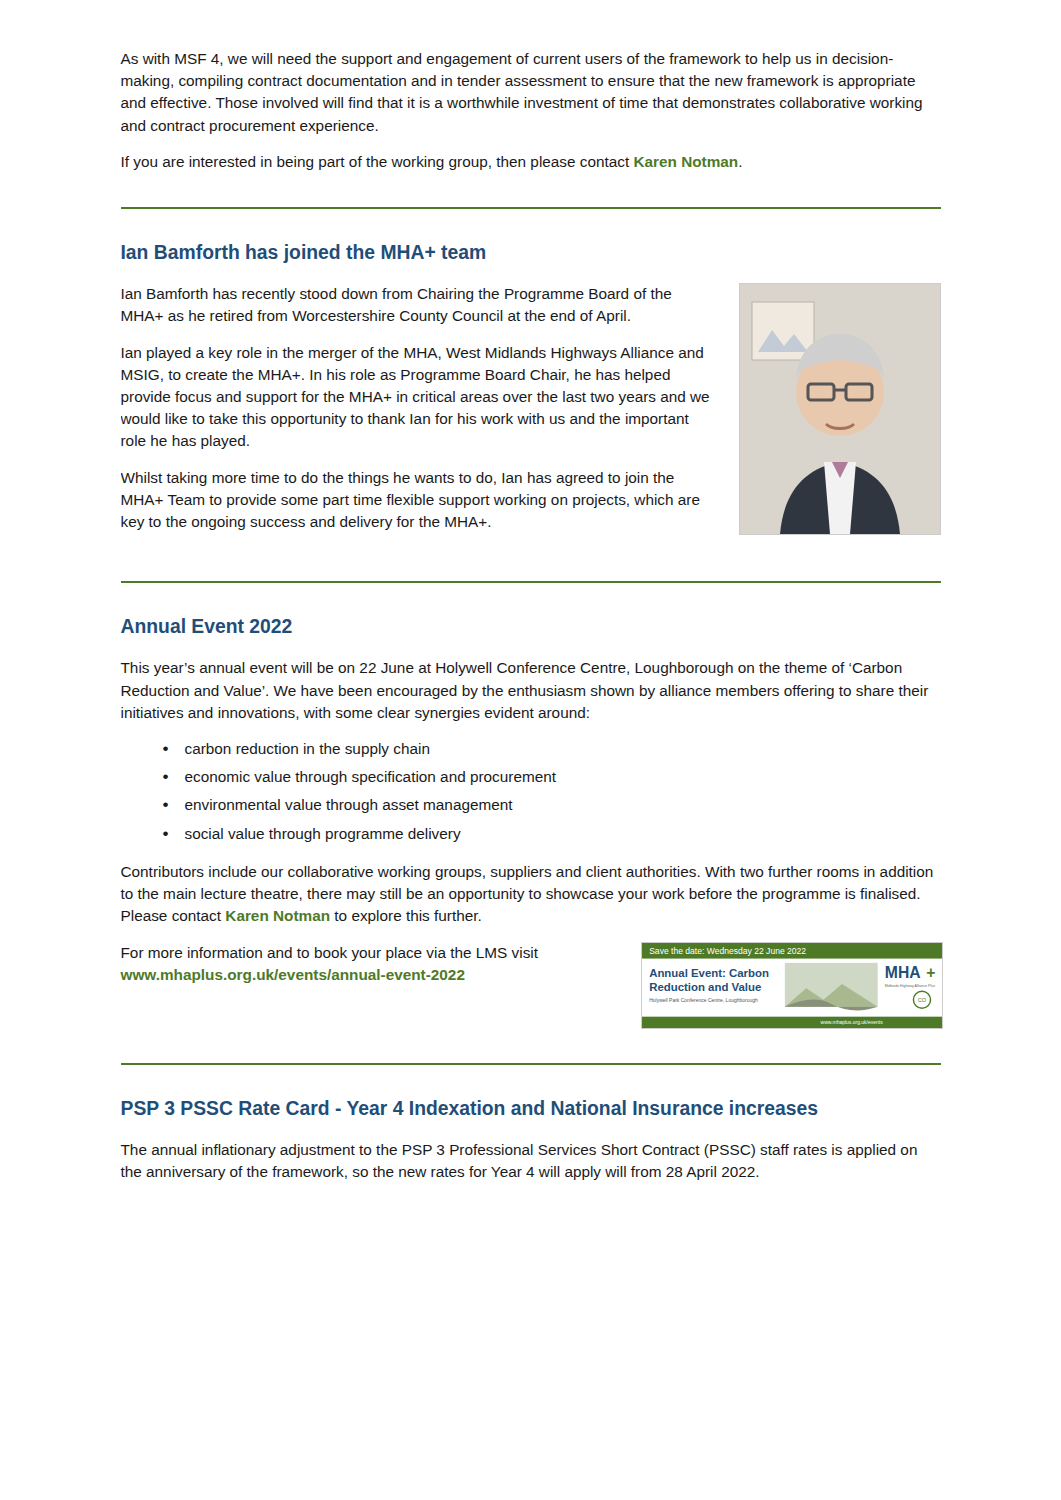As with MSF 4, we will need the support and engagement of current users of the framework to help us in decision-making, compiling contract documentation and in tender assessment to ensure that the new framework is appropriate and effective. Those involved will find that it is a worthwhile investment of time that demonstrates collaborative working and contract procurement experience.
If you are interested in being part of the working group, then please contact Karen Notman.
Ian Bamforth has joined the MHA+ team
Ian Bamforth has recently stood down from Chairing the Programme Board of the MHA+ as he retired from Worcestershire County Council at the end of April.
Ian played a key role in the merger of the MHA, West Midlands Highways Alliance and MSIG, to create the MHA+. In his role as Programme Board Chair, he has helped provide focus and support for the MHA+ in critical areas over the last two years and we would like to take this opportunity to thank Ian for his work with us and the important role he has played.
Whilst taking more time to do the things he wants to do, Ian has agreed to join the MHA+ Team to provide some part time flexible support working on projects, which are key to the ongoing success and delivery for the MHA+.
Annual Event 2022
This year’s annual event will be on 22 June at Holywell Conference Centre, Loughborough on the theme of ‘Carbon Reduction and Value’. We have been encouraged by the enthusiasm shown by alliance members offering to share their initiatives and innovations, with some clear synergies evident around:
carbon reduction in the supply chain
economic value through specification and procurement
environmental value through asset management
social value through programme delivery
Contributors include our collaborative working groups, suppliers and client authorities. With two further rooms in addition to the main lecture theatre, there may still be an opportunity to showcase your work before the programme is finalised. Please contact Karen Notman to explore this further.
For more information and to book your place via the LMS visit
www.mhaplus.org.uk/events/annual-event-2022
PSP 3 PSSC Rate Card - Year 4 Indexation and National Insurance increases
The annual inflationary adjustment to the PSP 3 Professional Services Short Contract (PSSC) staff rates is applied on the anniversary of the framework, so the new rates for Year 4 will apply will from 28 April 2022.